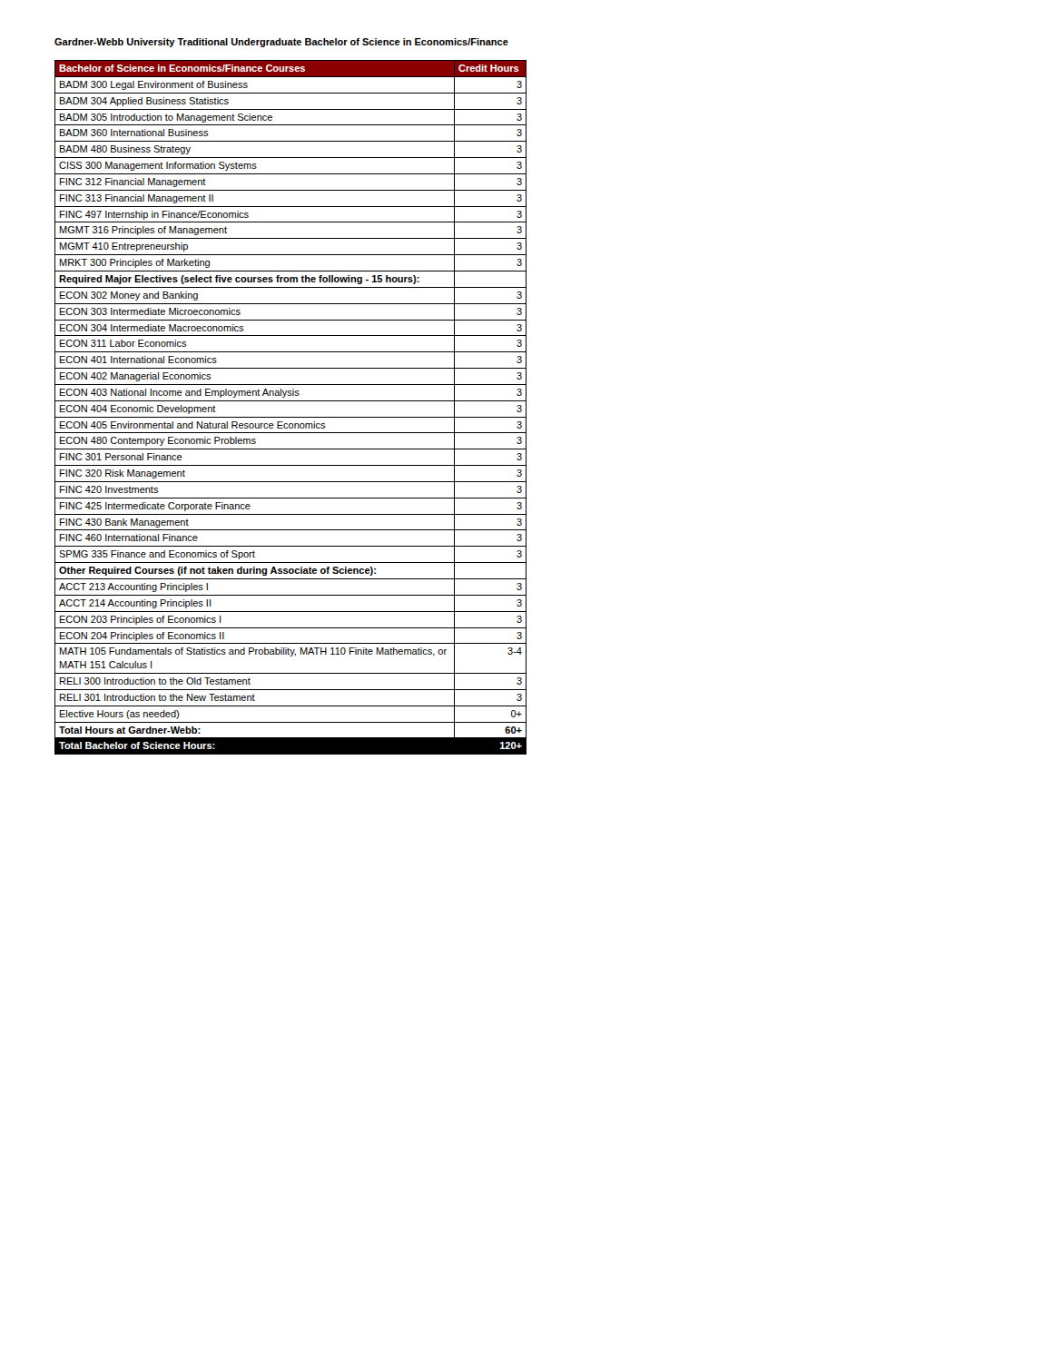Gardner-Webb University Traditional Undergraduate Bachelor of Science in Economics/Finance
| Bachelor of Science in Economics/Finance Courses | Credit Hours |
| --- | --- |
| BADM 300 Legal Environment of Business | 3 |
| BADM 304 Applied Business Statistics | 3 |
| BADM 305 Introduction to Management Science | 3 |
| BADM 360 International Business | 3 |
| BADM 480 Business Strategy | 3 |
| CISS 300 Management Information Systems | 3 |
| FINC 312 Financial Management | 3 |
| FINC 313 Financial Management II | 3 |
| FINC 497 Internship in Finance/Economics | 3 |
| MGMT 316 Principles of Management | 3 |
| MGMT 410 Entrepreneurship | 3 |
| MRKT 300 Principles of Marketing | 3 |
| Required Major Electives (select five courses from the following - 15 hours): | |
| ECON 302 Money and Banking | 3 |
| ECON 303 Intermediate Microeconomics | 3 |
| ECON 304 Intermediate Macroeconomics | 3 |
| ECON 311 Labor Economics | 3 |
| ECON 401 International Economics | 3 |
| ECON 402 Managerial Economics | 3 |
| ECON 403 National Income and Employment Analysis | 3 |
| ECON 404 Economic Development | 3 |
| ECON 405 Environmental and Natural Resource Economics | 3 |
| ECON 480 Contempory Economic Problems | 3 |
| FINC 301 Personal Finance | 3 |
| FINC 320 Risk Management | 3 |
| FINC 420 Investments | 3 |
| FINC 425 Intermedicate Corporate Finance | 3 |
| FINC 430 Bank Management | 3 |
| FINC 460 International Finance | 3 |
| SPMG 335 Finance and Economics of Sport | 3 |
| Other Required Courses (if not taken during Associate of Science): | |
| ACCT 213 Accounting Principles I | 3 |
| ACCT 214 Accounting Principles II | 3 |
| ECON 203 Principles of Economics I | 3 |
| ECON 204 Principles of Economics II | 3 |
| MATH 105 Fundamentals of Statistics and Probability, MATH 110 Finite Mathematics, or MATH 151 Calculus I | 3-4 |
| RELI 300 Introduction to the Old Testament | 3 |
| RELI 301 Introduction to the New Testament | 3 |
| Elective Hours (as needed) | 0+ |
| Total Hours at Gardner-Webb: | 60+ |
| Total Bachelor of Science Hours: | 120+ |